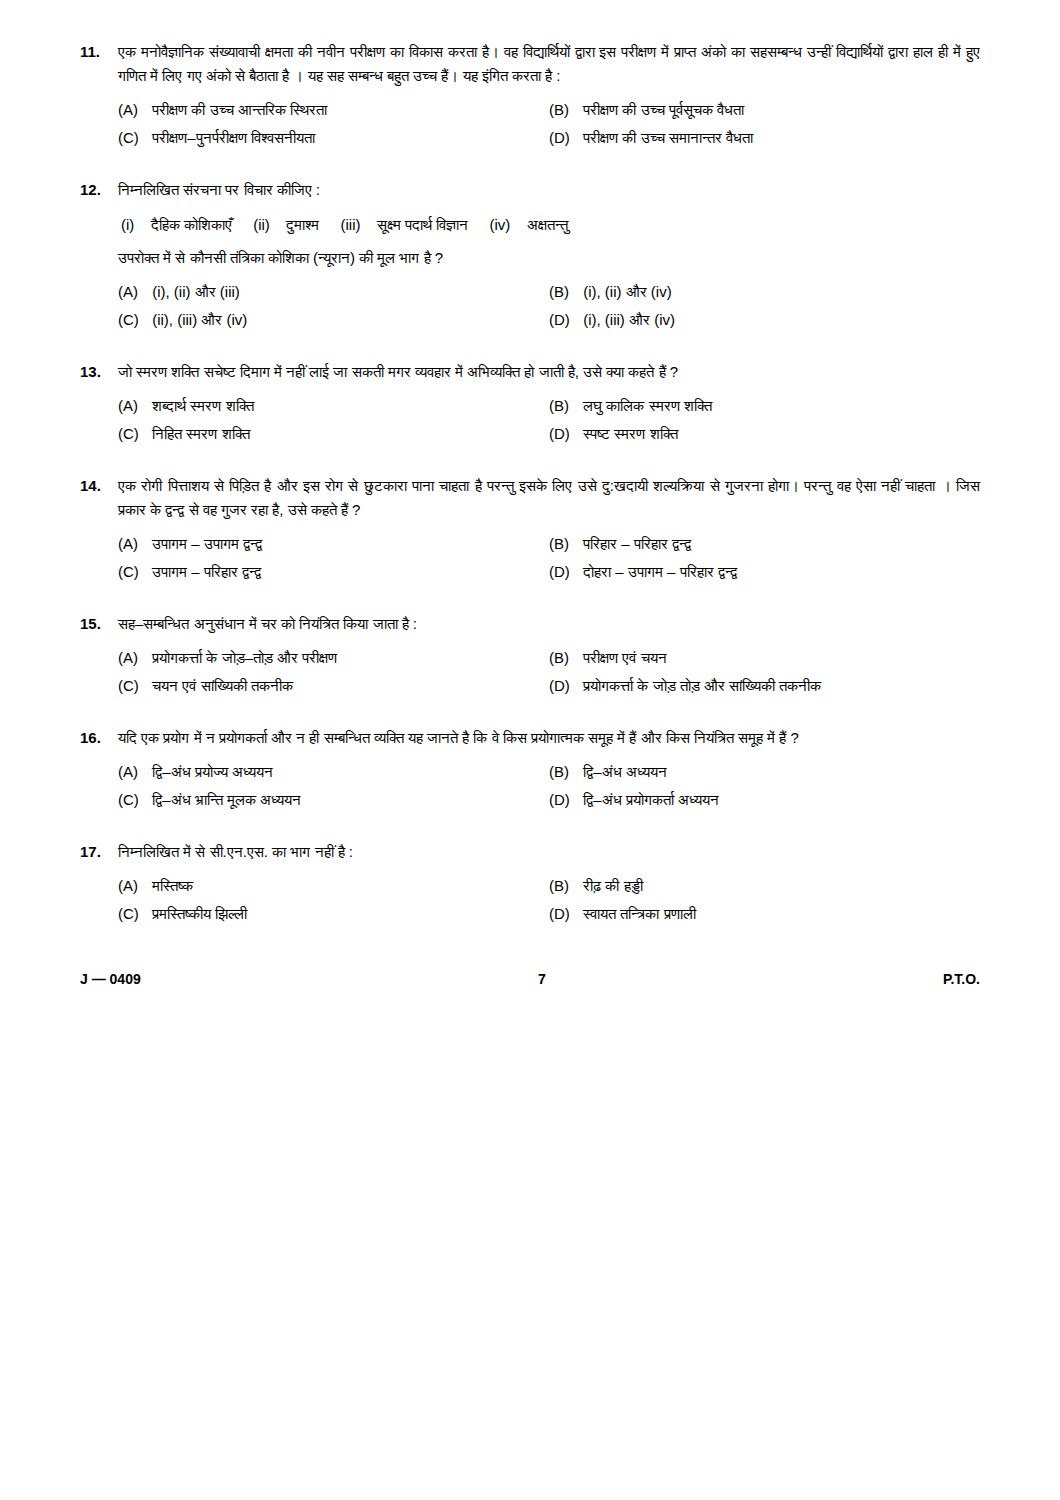11.
एक मनोवैज्ञानिक संख्यावाची क्षमता की नवीन परीक्षण का विकास करता है। वह विद्यार्थियों द्वारा इस परीक्षण में प्राप्त अंको का सहसम्बन्ध उन्हीं विद्यार्थियों द्वारा हाल ही में हुए गणित में लिए गए अंको से बैठाता है । यह सह सम्बन्ध बहुत उच्च हैं। यह इंगित करता है :
| (A) परीक्षण की उच्च आन्तरिक स्थिरता | (B) परीक्षण की उच्च पूर्वसूचक वैधता |
| (C) परीक्षण–पुनर्परीक्षण विश्वसनीयता | (D) परीक्षण की उच्च समानान्तर वैधता |
12.
निम्नलिखित संरचना पर विचार कीजिए :
| (i) दैहिक कोशिकाएँ | (ii) दुमाश्म | (iii) सूक्ष्म पदार्थ विज्ञान | (iv) अक्षतन्तु |
उपरोक्त में से कौनसी तंत्रिका कोशिका (न्यूरान) की मूल भाग है ?
| (A) (i), (ii) और (iii) | (B) (i), (ii) और (iv) |
| (C) (ii), (iii) और (iv) | (D) (i), (iii) और (iv) |
13.
जो स्मरण शक्ति सचेष्ट दिमाग में नहीं लाई जा सकती मगर व्यवहार में अभिव्यक्ति हो जाती है, उसे क्या कहते हैं ?
| (A) शब्दार्थ स्मरण शक्ति | (B) लघु कालिक स्मरण शक्ति |
| (C) निहित स्मरण शक्ति | (D) स्पष्ट स्मरण शक्ति |
14.
एक रोगी पित्ताशय से पिड़ित है और इस रोग से छुटकारा पाना चाहता है परन्तु इसके लिए उसे दु:खदायी शल्यक्रिया से गुजरना होगा। परन्तु वह ऐसा नहीं चाहता । जिस प्रकार के द्वन्द्व से वह गुजर रहा है, उसे कहते हैं ?
| (A) उपागम – उपागम द्वन्द्व | (B) परिहार – परिहार द्वन्द्व |
| (C) उपागम – परिहार द्वन्द्व | (D) दोहरा – उपागम – परिहार द्वन्द्व |
15.
सह–सम्बन्धित अनुसंधान में चर को नियंत्रित किया जाता है :
| (A) प्रयोगकर्त्ता के जोड़–तोड़ और परीक्षण | (B) परीक्षण एवं चयन |
| (C) चयन एवं सांख्यिकी तकनीक | (D) प्रयोगकर्त्ता के जोड़ तोड़ और सांख्यिकी तकनीक |
16.
यदि एक प्रयोग में न प्रयोगकर्ता और न ही सम्बन्धित व्यक्ति यह जानते है कि वे किस प्रयोगात्मक समूह में हैं और किस नियंत्रित समूह में हैं ?
| (A) द्वि–अंध प्रयोज्य अध्ययन | (B) द्वि–अंध अध्ययन |
| (C) द्वि–अंध भ्रान्ति मूलक अध्ययन | (D) द्वि–अंध प्रयोगकर्ता अध्ययन |
17.
निम्नलिखित में से सी.एन.एस. का भाग नहीं है :
| (A) मस्तिष्क | (B) रीढ़ की हड्डी |
| (C) प्रमस्तिष्कीय झिल्ली | (D) स्वायत तन्त्रिका प्रणाली |
J — 0409
7
P.T.O.